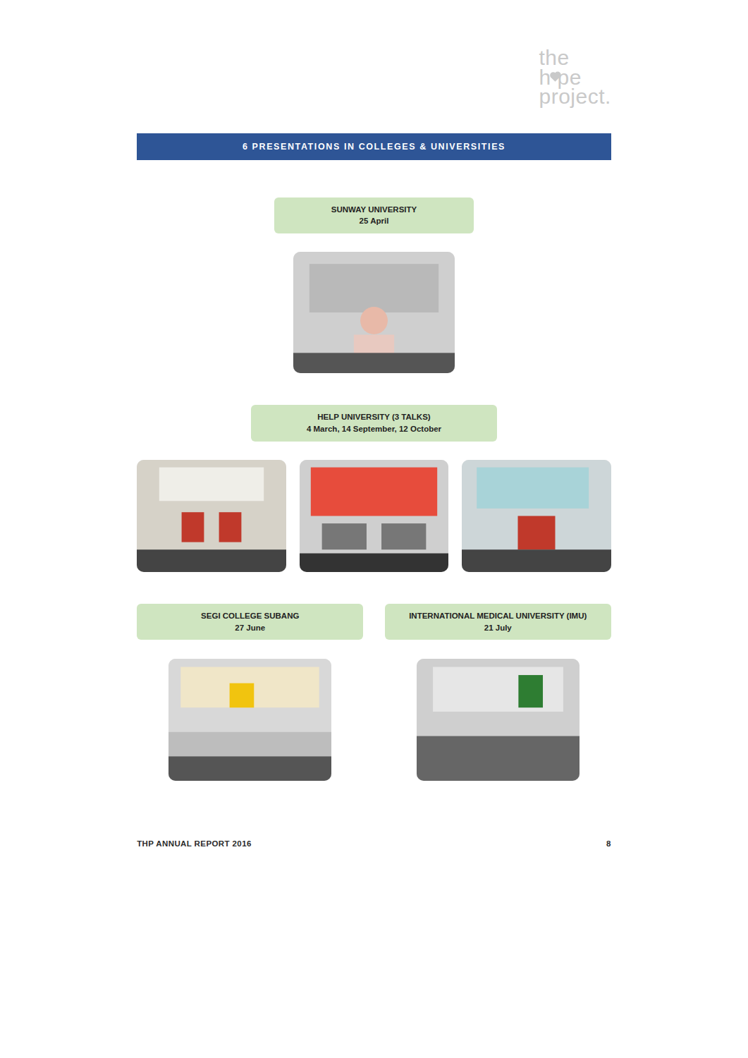the h pe project.
6 PRESENTATIONS IN COLLEGES & UNIVERSITIES
SUNWAY UNIVERSITY
25 April
HELP UNIVERSITY (3 TALKS)
4 March, 14 September, 12 October
SEGI COLLEGE SUBANG
27 June
INTERNATIONAL MEDICAL UNIVERSITY (IMU)
21 July
THP ANNUAL REPORT 2016 8